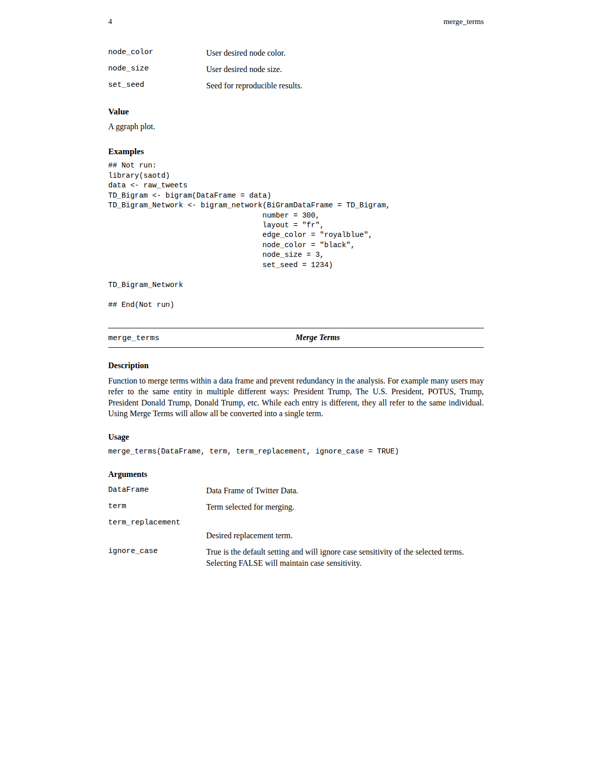4 merge_terms
node_color
User desired node color.
node_size
User desired node size.
set_seed
Seed for reproducible results.
Value
A ggraph plot.
Examples
## Not run: 
library(saotd)
data <- raw_tweets
TD_Bigram <- bigram(DataFrame = data)
TD_Bigram_Network <- bigram_network(BiGramDataFrame = TD_Bigram,
                                   number = 300,
                                   layout = "fr",
                                   edge_color = "royalblue",
                                   node_color = "black",
                                   node_size = 3,
                                   set_seed = 1234)

TD_Bigram_Network

## End(Not run)
merge_terms Merge Terms
Description
Function to merge terms within a data frame and prevent redundancy in the analysis. For example many users may refer to the same entity in multiple different ways: President Trump, The U.S. President, POTUS, Trump, President Donald Trump, Donald Trump, etc. While each entry is different, they all refer to the same individual. Using Merge Terms will allow all be converted into a single term.
Usage
merge_terms(DataFrame, term, term_replacement, ignore_case = TRUE)
Arguments
DataFrame
Data Frame of Twitter Data.
term
Term selected for merging.
term_replacement
Desired replacement term.
ignore_case
True is the default setting and will ignore case sensitivity of the selected terms. Selecting FALSE will maintain case sensitivity.